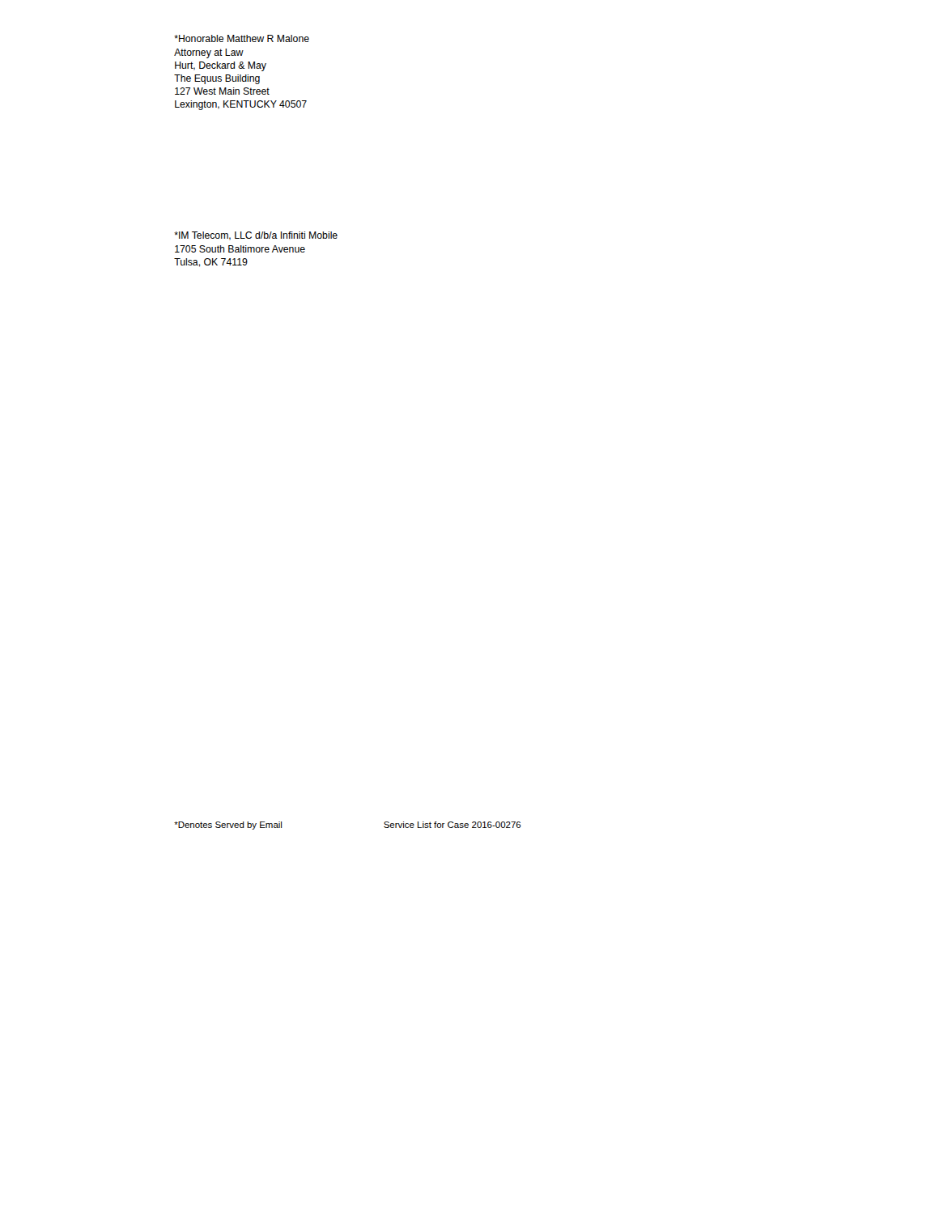*Honorable Matthew R Malone Attorney at Law Hurt, Deckard & May The Equus Building 127 West Main Street Lexington, KENTUCKY 40507
*IM Telecom, LLC d/b/a Infiniti Mobile 1705 South Baltimore Avenue Tulsa, OK 74119
*Denotes Served by Email Service List for Case 2016-00276